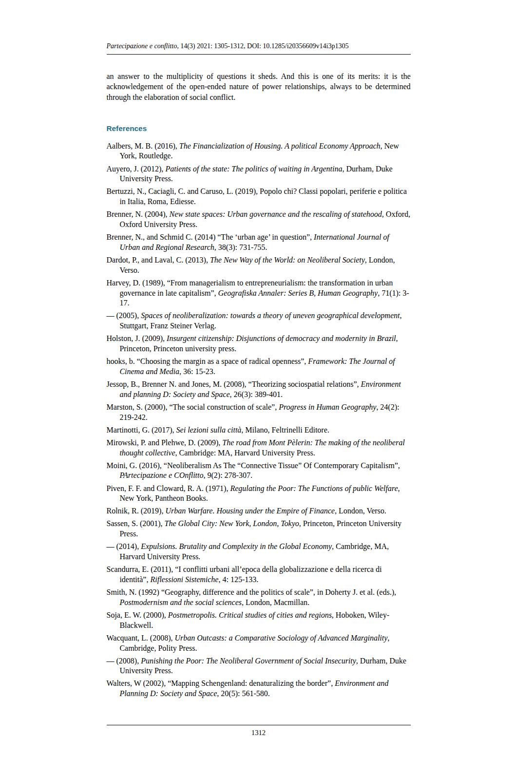Partecipazione e conflitto, 14(3) 2021: 1305-1312, DOI: 10.1285/i20356609v14i3p1305
an answer to the multiplicity of questions it sheds. And this is one of its merits: it is the acknowledgement of the open-ended nature of power relationships, always to be determined through the elaboration of social conflict.
References
Aalbers, M. B. (2016), The Financialization of Housing. A political Economy Approach, New York, Routledge.
Auyero, J. (2012), Patients of the state: The politics of waiting in Argentina, Durham, Duke University Press.
Bertuzzi, N., Caciagli, C. and Caruso, L. (2019), Popolo chi? Classi popolari, periferie e politica in Italia, Roma, Ediesse.
Brenner, N. (2004), New state spaces: Urban governance and the rescaling of statehood, Oxford, Oxford University Press.
Brenner, N., and Schmid C. (2014) “The ‘urban age’ in question”, International Journal of Urban and Regional Research, 38(3): 731-755.
Dardot, P., and Laval, C. (2013), The New Way of the World: on Neoliberal Society, London, Verso.
Harvey, D. (1989), “From managerialism to entrepreneurialism: the transformation in urban governance in late capitalism”, Geografiska Annaler: Series B, Human Geography, 71(1): 3-17.
— (2005), Spaces of neoliberalization: towards a theory of uneven geographical development, Stuttgart, Franz Steiner Verlag.
Holston, J. (2009), Insurgent citizenship: Disjunctions of democracy and modernity in Brazil, Princeton, Princeton university press.
hooks, b. “Choosing the margin as a space of radical openness”, Framework: The Journal of Cinema and Media, 36: 15-23.
Jessop, B., Brenner N. and Jones, M. (2008), “Theorizing sociospatial relations”, Environment and planning D: Society and Space, 26(3): 389-401.
Marston, S. (2000), “The social construction of scale”, Progress in Human Geography, 24(2): 219-242.
Martinotti, G. (2017), Sei lezioni sulla città, Milano, Feltrinelli Editore.
Mirowski, P. and Plehwe, D. (2009), The road from Mont Pèlerin: The making of the neoliberal thought collective, Cambridge: MA, Harvard University Press.
Moini, G. (2016), “Neoliberalism As The “Connective Tissue” Of Contemporary Capitalism”, PArtecipazione e COnflitto, 9(2): 278-307.
Piven, F. F. and Cloward, R. A. (1971), Regulating the Poor: The Functions of public Welfare, New York, Pantheon Books.
Rolnik, R. (2019), Urban Warfare. Housing under the Empire of Finance, London, Verso.
Sassen, S. (2001), The Global City: New York, London, Tokyo, Princeton, Princeton University Press.
— (2014), Expulsions. Brutality and Complexity in the Global Economy, Cambridge, MA, Harvard University Press.
Scandurra, E. (2011), “I conflitti urbani all’epoca della globalizzazione e della ricerca di identità”, Riflessioni Sistemiche, 4: 125-133.
Smith, N. (1992) “Geography, difference and the politics of scale”, in Doherty J. et al. (eds.), Postmodernism and the social sciences, London, Macmillan.
Soja, E. W. (2000), Postmetropolis. Critical studies of cities and regions, Hoboken, Wiley-Blackwell.
Wacquant, L. (2008), Urban Outcasts: a Comparative Sociology of Advanced Marginality, Cambridge, Polity Press.
— (2008), Punishing the Poor: The Neoliberal Government of Social Insecurity, Durham, Duke University Press.
Walters, W (2002), “Mapping Schengenland: denaturalizing the border”, Environment and Planning D: Society and Space, 20(5): 561-580.
1312